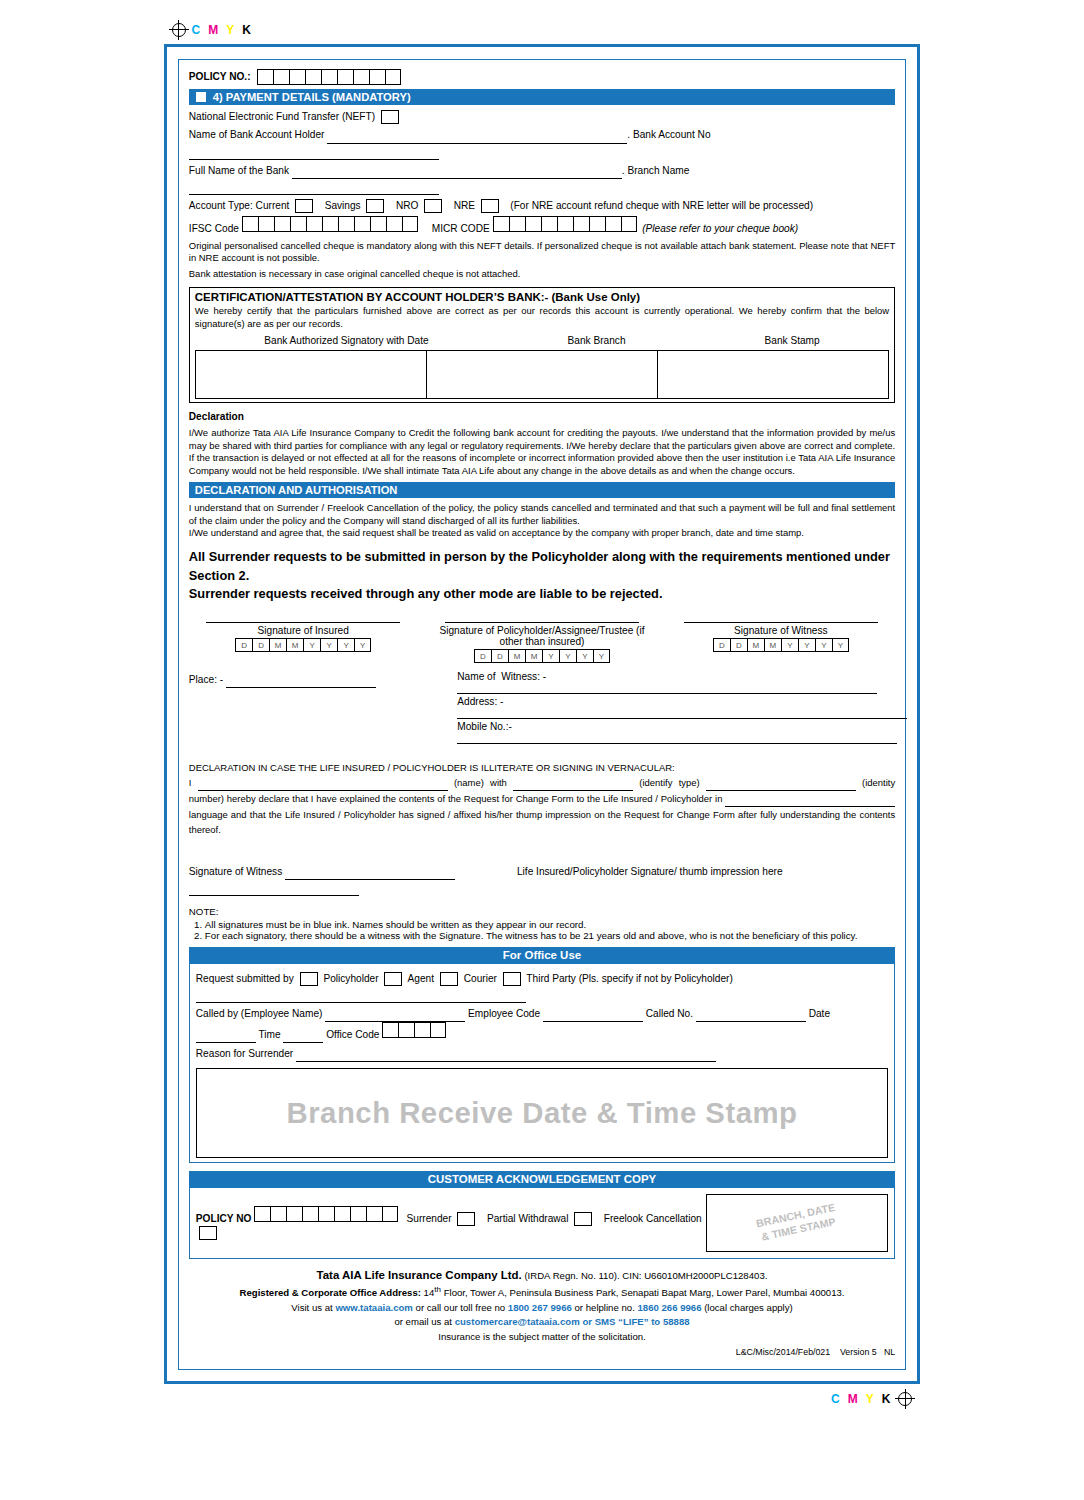CMYK
POLICY NO.:
4) PAYMENT DETAILS (MANDATORY)
National Electronic Fund Transfer (NEFT)
Name of Bank Account Holder . Bank Account No
Full Name of the Bank . Branch Name
Account Type: Current Savings NRO NRE (For NRE account refund cheque with NRE letter will be processed)
IFSC Code MICR CODE (Please refer to your cheque book)
Original personalised cancelled cheque is mandatory along with this NEFT details. If personalized cheque is not available attach bank statement. Please note that NEFT in NRE account is not possible.
Bank attestation is necessary in case original cancelled cheque is not attached.
CERTIFICATION/ATTESTATION BY ACCOUNT HOLDER’S BANK:- (Bank Use Only)
We hereby certify that the particulars furnished above are correct as per our records this account is currently operational. We hereby confirm that the below signature(s) are as per our records.
Bank Authorized Signatory with Date
Bank Branch
Bank Stamp
Declaration
I/We authorize Tata AIA Life Insurance Company to Credit the following bank account for crediting the payouts. I/we understand that the information provided by me/us may be shared with third parties for compliance with any legal or regulatory requirements. I/We hereby declare that the particulars given above are correct and complete. If the transaction is delayed or not effected at all for the reasons of incomplete or incorrect information provided above then the user institution i.e Tata AIA Life Insurance Company would not be held responsible. I/We shall intimate Tata AIA Life about any change in the above details as and when the change occurs.
DECLARATION AND AUTHORISATION
I understand that on Surrender / Freelook Cancellation of the policy, the policy stands cancelled and terminated and that such a payment will be full and final settlement of the claim under the policy and the Company will stand discharged of all its further liabilities.
I/We understand and agree that, the said request shall be treated as valid on acceptance by the company with proper branch, date and time stamp.
All Surrender requests to be submitted in person by the Policyholder along with the requirements mentioned under Section 2.
Surrender requests received through any other mode are liable to be rejected.
Signature of Insured
DDMMYYYY
Signature of Policyholder/Assignee/Trustee (if other than insured)
DDMMYYYY
Signature of Witness
DDMMYYYY
Place: -
Name of Witness: -
Address: -
Mobile No.:-
DECLARATION IN CASE THE LIFE INSURED / POLICYHOLDER IS ILLITERATE OR SIGNING IN VERNACULAR:
I (name) with (identify type) (identity number) hereby declare that I have explained the contents of the Request for Change Form to the Life Insured / Policyholder in language and that the Life Insured / Policyholder has signed / affixed his/her thump impression on the Request for Change Form after fully understanding the contents thereof.
Signature of Witness Life Insured/Policyholder Signature/ thumb impression here
NOTE:
All signatures must be in blue ink. Names should be written as they appear in our record.
For each signatory, there should be a witness with the Signature. The witness has to be 21 years old and above, who is not the beneficiary of this policy.
For Office Use
Request submitted by Policyholder Agent Courier Third Party (Pls. specify if not by Policyholder)
Called by (Employee Name) Employee Code Called No. Date Time Office Code
Reason for Surrender
Branch Receive Date & Time Stamp
CUSTOMER ACKNOWLEDGEMENT COPY
POLICY NO Surrender Partial Withdrawal Freelook Cancellation
BRANCH, DATE
& TIME STAMP
Tata AIA Life Insurance Company Ltd. (IRDA Regn. No. 110). CIN: U66010MH2000PLC128403.
Registered & Corporate Office Address: 14th Floor, Tower A, Peninsula Business Park, Senapati Bapat Marg, Lower Parel, Mumbai 400013.
Visit us at www.tataaia.com or call our toll free no 1800 267 9966 or helpline no. 1860 266 9966 (local charges apply)
or email us at customercare@tataaia.com or SMS “LIFE” to 58888
Insurance is the subject matter of the solicitation.
L&C/Misc/2014/Feb/021 Version 5 NL
CMYK